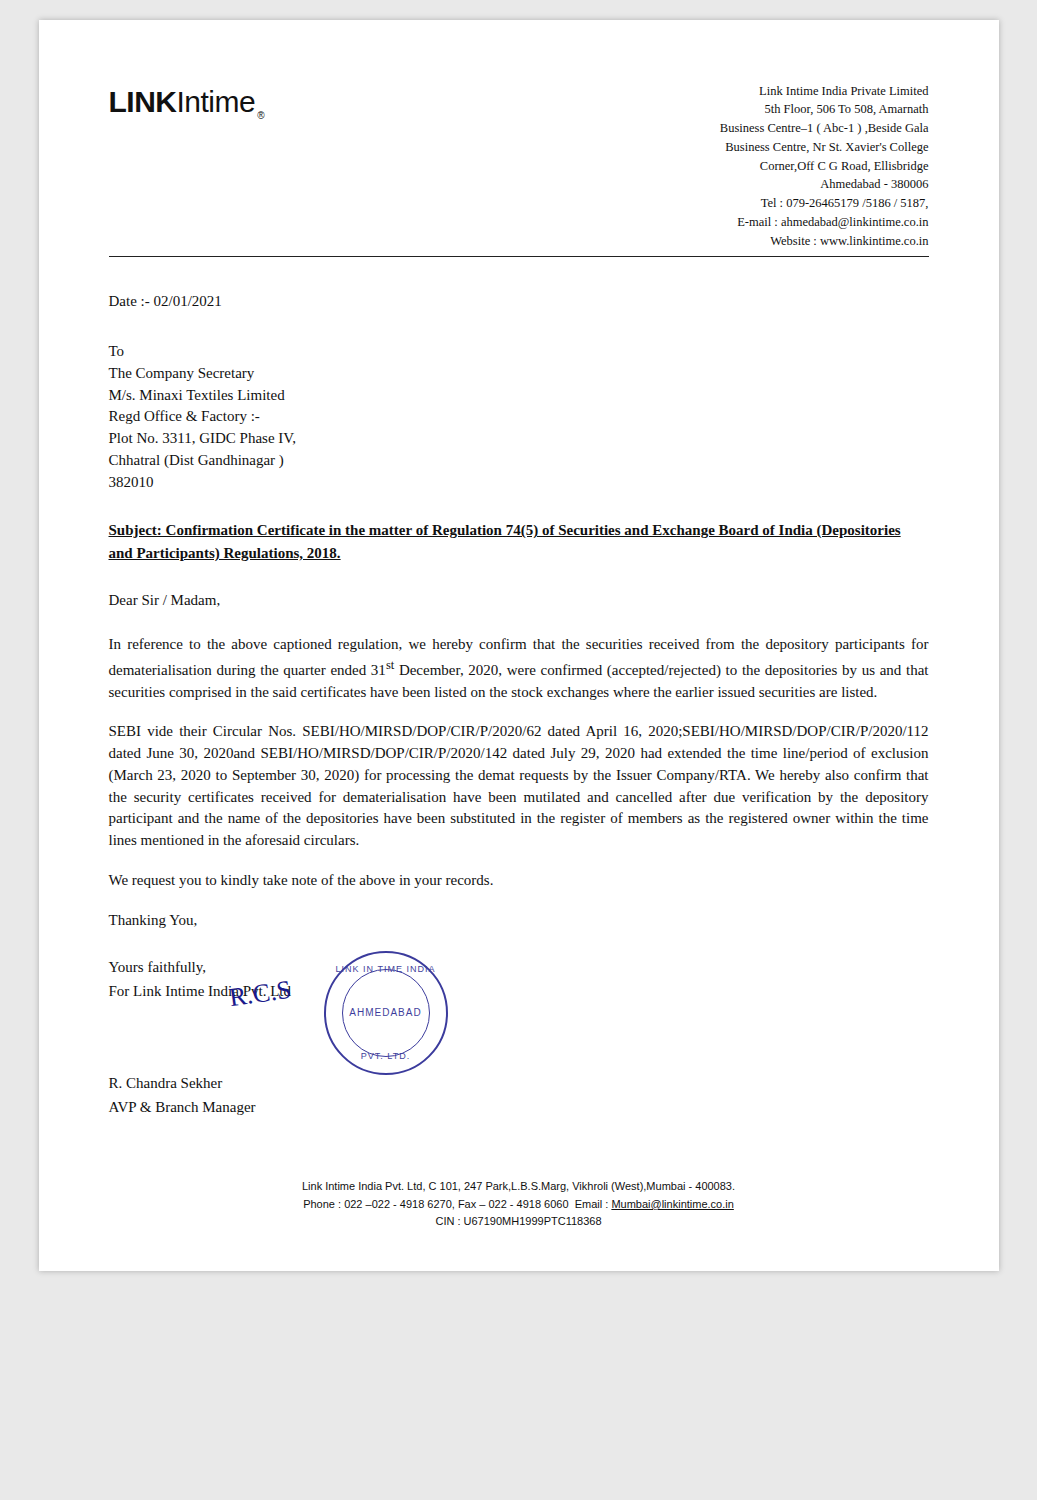LINK Intime®
Link Intime India Private Limited
5th Floor, 506 To 508, Amarnath
Business Centre–1 ( Abc-1 ) ,Beside Gala
Business Centre, Nr St. Xavier's College
Corner,Off C G Road, Ellisbridge
Ahmedabad - 380006
Tel : 079-26465179 /5186 / 5187,
E-mail : ahmedabad@linkintime.co.in
Website : www.linkintime.co.in
Date :- 02/01/2021
To
The Company Secretary
M/s. Minaxi Textiles Limited
Regd Office & Factory :-
Plot No. 3311, GIDC Phase IV,
Chhatral (Dist Gandhinagar )
382010
Subject: Confirmation Certificate in the matter of Regulation 74(5) of Securities and Exchange Board of India (Depositories and Participants) Regulations, 2018.
Dear Sir / Madam,
In reference to the above captioned regulation, we hereby confirm that the securities received from the depository participants for dematerialisation during the quarter ended 31st December, 2020, were confirmed (accepted/rejected) to the depositories by us and that securities comprised in the said certificates have been listed on the stock exchanges where the earlier issued securities are listed.
SEBI vide their Circular Nos. SEBI/HO/MIRSD/DOP/CIR/P/2020/62 dated April 16, 2020;SEBI/HO/MIRSD/DOP/CIR/P/2020/112 dated June 30, 2020and SEBI/HO/MIRSD/DOP/CIR/P/2020/142 dated July 29, 2020 had extended the time line/period of exclusion (March 23, 2020 to September 30, 2020) for processing the demat requests by the Issuer Company/RTA. We hereby also confirm that the security certificates received for dematerialisation have been mutilated and cancelled after due verification by the depository participant and the name of the depositories have been substituted in the register of members as the registered owner within the time lines mentioned in the aforesaid circulars.
We request you to kindly take note of the above in your records.
Thanking You,
Yours faithfully,
For Link Intime India Pvt. Ltd
R.C.S
LINK IN TIME INDIA
AHMEDABAD
PVT. LTD.
R. Chandra Sekher
AVP & Branch Manager
Link Intime India Pvt. Ltd, C 101, 247 Park,L.B.S.Marg, Vikhroli (West),Mumbai - 400083.
Phone : 022 –022 - 4918 6270, Fax – 022 - 4918 6060 Email : Mumbai@linkintime.co.in
CIN : U67190MH1999PTC118368